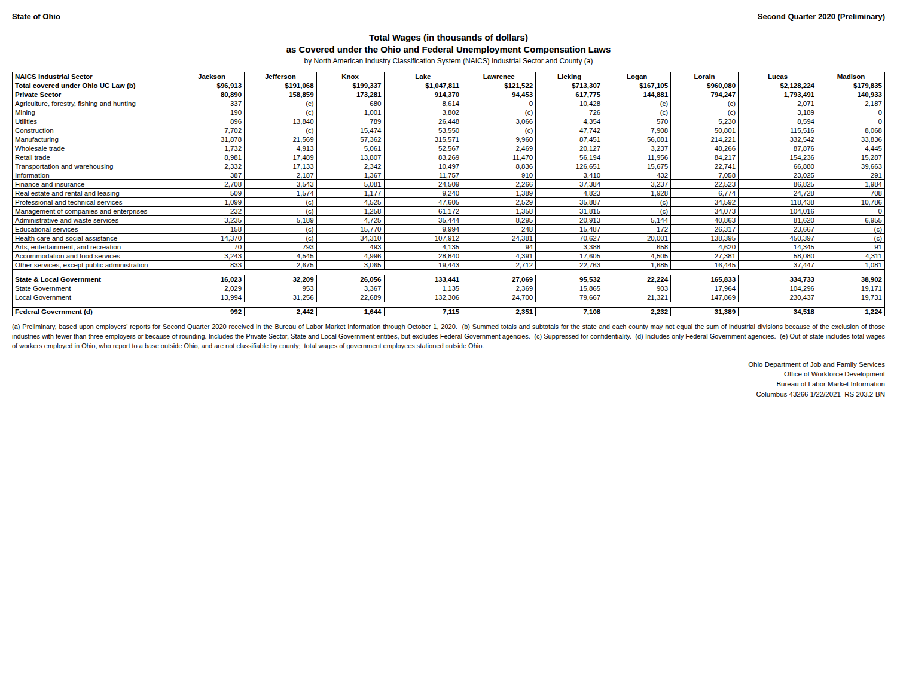State of Ohio
Second Quarter 2020 (Preliminary)
Total Wages (in thousands of dollars)
as Covered under the Ohio and Federal Unemployment Compensation Laws
by North American Industry Classification System (NAICS) Industrial Sector and County (a)
| NAICS Industrial Sector | Jackson | Jefferson | Knox | Lake | Lawrence | Licking | Logan | Lorain | Lucas | Madison |
| --- | --- | --- | --- | --- | --- | --- | --- | --- | --- | --- |
| Total covered under Ohio UC Law (b) | $96,913 | $191,068 | $199,337 | $1,047,811 | $121,522 | $713,307 | $167,105 | $960,080 | $2,128,224 | $179,835 |
| Private Sector | 80,890 | 158,859 | 173,281 | 914,370 | 94,453 | 617,775 | 144,881 | 794,247 | 1,793,491 | 140,933 |
| Agriculture, forestry, fishing and hunting | 337 | (c) | 680 | 8,614 | 0 | 10,428 | (c) | (c) | 2,071 | 2,187 |
| Mining | 190 | (c) | 1,001 | 3,802 | (c) | 726 | (c) | (c) | 3,189 | 0 |
| Utilities | 896 | 13,840 | 789 | 26,448 | 3,066 | 4,354 | 570 | 5,230 | 8,594 | 0 |
| Construction | 7,702 | (c) | 15,474 | 53,550 | (c) | 47,742 | 7,908 | 50,801 | 115,516 | 8,068 |
| Manufacturing | 31,878 | 21,569 | 57,362 | 315,571 | 9,960 | 87,451 | 56,081 | 214,221 | 332,542 | 33,836 |
| Wholesale trade | 1,732 | 4,913 | 5,061 | 52,567 | 2,469 | 20,127 | 3,237 | 48,266 | 87,876 | 4,445 |
| Retail trade | 8,981 | 17,489 | 13,807 | 83,269 | 11,470 | 56,194 | 11,956 | 84,217 | 154,236 | 15,287 |
| Transportation and warehousing | 2,332 | 17,133 | 2,342 | 10,497 | 8,836 | 126,651 | 15,675 | 22,741 | 66,880 | 39,663 |
| Information | 387 | 2,187 | 1,367 | 11,757 | 910 | 3,410 | 432 | 7,058 | 23,025 | 291 |
| Finance and insurance | 2,708 | 3,543 | 5,081 | 24,509 | 2,266 | 37,384 | 3,237 | 22,523 | 86,825 | 1,984 |
| Real estate and rental and leasing | 509 | 1,574 | 1,177 | 9,240 | 1,389 | 4,823 | 1,928 | 6,774 | 24,728 | 708 |
| Professional and technical services | 1,099 | (c) | 4,525 | 47,605 | 2,529 | 35,887 | (c) | 34,592 | 118,438 | 10,786 |
| Management of companies and enterprises | 232 | (c) | 1,258 | 61,172 | 1,358 | 31,815 | (c) | 34,073 | 104,016 | 0 |
| Administrative and waste services | 3,235 | 5,189 | 4,725 | 35,444 | 8,295 | 20,913 | 5,144 | 40,863 | 81,620 | 6,955 |
| Educational services | 158 | (c) | 15,770 | 9,994 | 248 | 15,487 | 172 | 26,317 | 23,667 | (c) |
| Health care and social assistance | 14,370 | (c) | 34,310 | 107,912 | 24,381 | 70,627 | 20,001 | 138,395 | 450,397 | (c) |
| Arts, entertainment, and recreation | 70 | 793 | 493 | 4,135 | 94 | 3,388 | 658 | 4,620 | 14,345 | 91 |
| Accommodation and food services | 3,243 | 4,545 | 4,996 | 28,840 | 4,391 | 17,605 | 4,505 | 27,381 | 58,080 | 4,311 |
| Other services, except public administration | 833 | 2,675 | 3,065 | 19,443 | 2,712 | 22,763 | 1,685 | 16,445 | 37,447 | 1,081 |
| State & Local Government | 16,023 | 32,209 | 26,056 | 133,441 | 27,069 | 95,532 | 22,224 | 165,833 | 334,733 | 38,902 |
| State Government | 2,029 | 953 | 3,367 | 1,135 | 2,369 | 15,865 | 903 | 17,964 | 104,296 | 19,171 |
| Local Government | 13,994 | 31,256 | 22,689 | 132,306 | 24,700 | 79,667 | 21,321 | 147,869 | 230,437 | 19,731 |
| Federal Government (d) | 992 | 2,442 | 1,644 | 7,115 | 2,351 | 7,108 | 2,232 | 31,389 | 34,518 | 1,224 |
(a) Preliminary, based upon employers' reports for Second Quarter 2020 received in the Bureau of Labor Market Information through October 1, 2020. (b) Summed totals and subtotals for the state and each county may not equal the sum of industrial divisions because of the exclusion of those industries with fewer than three employers or because of rounding. Includes the Private Sector, State and Local Government entities, but excludes Federal Government agencies. (c) Suppressed for confidentiality. (d) Includes only Federal Government agencies. (e) Out of state includes total wages of workers employed in Ohio, who report to a base outside Ohio, and are not classifiable by county; total wages of government employees stationed outside Ohio.
Ohio Department of Job and Family Services
Office of Workforce Development
Bureau of Labor Market Information
Columbus 43266 1/22/2021 RS 203.2-BN